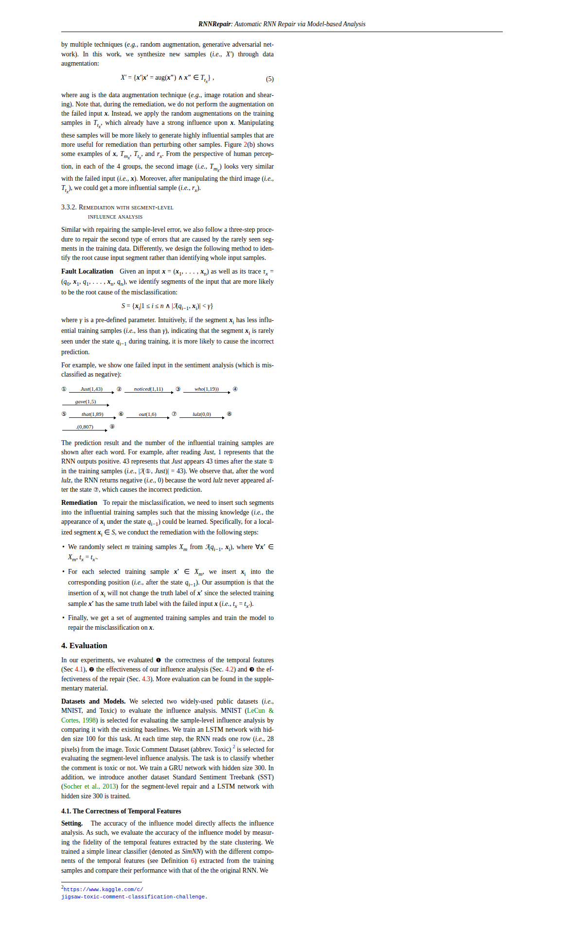RNNRepair: Automatic RNN Repair via Model-based Analysis
by multiple techniques (e.g., random augmentation, generative adversarial network). In this work, we synthesize new samples (i.e., X′) through data augmentation:
X′ = {x′|x′ = aug(x″) ∧ x″ ∈ Ttx} , (5)
where aug is the data augmentation technique (e.g., image rotation and shearing). Note that, during the remediation, we do not perform the augmentation on the failed input x. Instead, we apply the random augmentations on the training samples in Ttx, which already have a strong influence upon x. Manipulating these samples will be more likely to generate highly influential samples that are more useful for remediation than perturbing other samples. Figure 2(b) shows some examples of x, Tmx, Ttx, and rx. From the perspective of human perception, in each of the 4 groups, the second image (i.e., Tmx) looks very similar with the failed input (i.e., x). Moreover, after manipulating the third image (i.e., Ttx), we could get a more influential sample (i.e., rx).
3.3.2. Remediation with segment-level
influence analysis
Similar with repairing the sample-level error, we also follow a three-step procedure to repair the second type of errors that are caused by the rarely seen segments in the training data. Differently, we design the following method to identify the root cause input segment rather than identifying whole input samples.
Fault Localization Given an input x = (x1, . . . , xn) as well as its trace τx = (q0, x1, q1, . . . , xn, qn), we identify segments of the input that are more likely to be the root cause of the misclassification:
S = {xi|1 ≤ i ≤ n ∧ |ℐ(qi−1, xi)| < γ}
where γ is a pre-defined parameter. Intuitively, if the segment xi has less influential training samples (i.e., less than γ), indicating that the segment xi is rarely seen under the state qi−1 during training, it is more likely to cause the incorrect prediction.
For example, we show one failed input in the sentiment analysis (which is misclassified as negative):
① Just(1,43) ② noticed(1,11) ③ who(1,19)) ④ gave(1,5)
⑤ that(1,89) ⑥ out(1,6) ⑦ lulz(0,0) ⑧ .(0,807) ⑨
The prediction result and the number of the influential training samples are shown after each word. For example, after reading Just, 1 represents that the RNN outputs positive. 43 represents that Just appears 43 times after the state ① in the training samples (i.e., |ℐ(①, Just)| = 43). We observe that, after the word lulz, the RNN returns negative (i.e., 0) because the word lulz never appeared after the state ⑦, which causes the incorrect prediction.
Remediation To repair the misclassification, we need to insert such segments into the influential training samples such that the missing knowledge (i.e., the appearance of xi under the state qi−1) could be learned. Specifically, for a localized segment xi ∈ S, we conduct the remediation with the following steps:
We randomly select m training samples Xm from ℐ(qi−1, xi), where ∀x′ ∈ Xm, tx = tx′.
For each selected training sample x′ ∈ Xm, we insert xi into the corresponding position (i.e., after the state qi−1). Our assumption is that the insertion of xi will not change the truth label of x′ since the selected training sample x′ has the same truth label with the failed input x (i.e., tx = tx′).
Finally, we get a set of augmented training samples and train the model to repair the misclassification on x.
4. Evaluation
In our experiments, we evaluated ❶ the correctness of the temporal features (Sec 4.1), ❷ the effectiveness of our influence analysis (Sec. 4.2) and ❸ the effectiveness of the repair (Sec. 4.3). More evaluation can be found in the supplementary material.
Datasets and Models. We selected two widely-used public datasets (i.e., MNIST, and Toxic) to evaluate the influence analysis. MNIST (LeCun & Cortes, 1998) is selected for evaluating the sample-level influence analysis by comparing it with the existing baselines. We train an LSTM network with hidden size 100 for this task. At each time step, the RNN reads one row (i.e., 28 pixels) from the image. Toxic Comment Dataset (abbrev. Toxic) 2 is selected for evaluating the segment-level influence analysis. The task is to classify whether the comment is toxic or not. We train a GRU network with hidden size 300. In addition, we introduce another dataset Standard Sentiment Treebank (SST) (Socher et al., 2013) for the segment-level repair and a LSTM network with hidden size 300 is trained.
4.1. The Correctness of Temporal Features
Setting. The accuracy of the influence model directly affects the influence analysis. As such, we evaluate the accuracy of the influence model by measuring the fidelity of the temporal features extracted by the state clustering. We trained a simple linear classifier (denoted as SimNN) with the different components of the temporal features (see Definition 6) extracted from the training samples and compare their performance with that of the the original RNN. We
2 https://www.kaggle.com/c/
jigsaw-toxic-comment-classification-challenge.